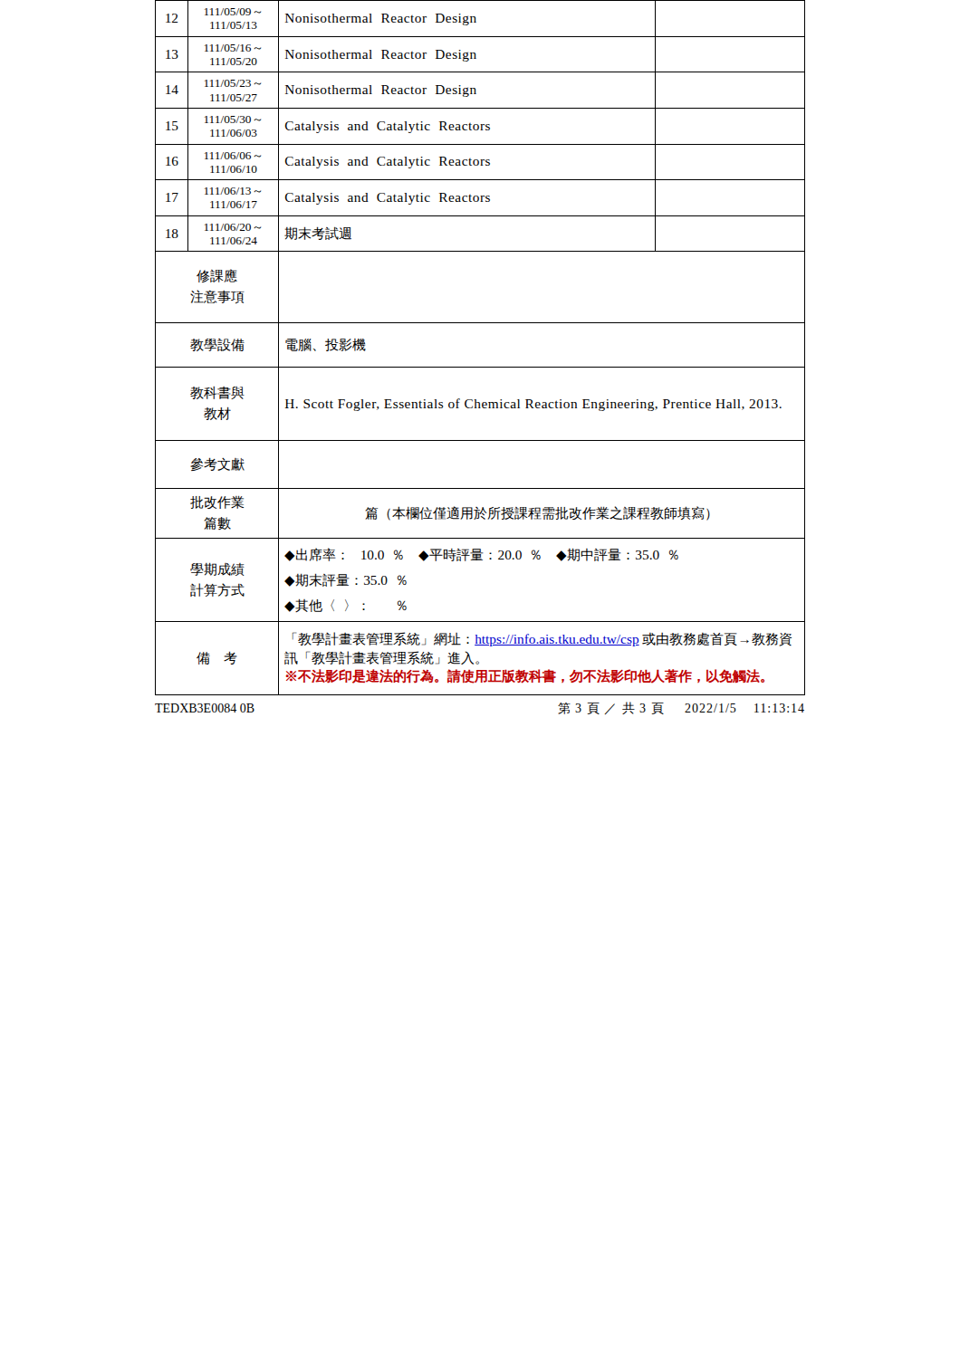| 12 | 111/05/09～ 111/05/13 | Nonisothermal Reactor Design | |
| 13 | 111/05/16～ 111/05/20 | Nonisothermal Reactor Design | |
| 14 | 111/05/23～ 111/05/27 | Nonisothermal Reactor Design | |
| 15 | 111/05/30～ 111/06/03 | Catalysis and Catalytic Reactors | |
| 16 | 111/06/06～ 111/06/10 | Catalysis and Catalytic Reactors | |
| 17 | 111/06/13～ 111/06/17 | Catalysis and Catalytic Reactors | |
| 18 | 111/06/20～ 111/06/24 | 期末考試週 | |
| 修課應 注意事項 | |
| 教學設備 | 電腦、投影機 |
| 教科書與 教材 | H. Scott Fogler, Essentials of Chemical Reaction Engineering, Prentice Hall, 2013. |
| 參考文獻 | |
| 批改作業 篇數 | 篇（本欄位僅適用於所授課程需批改作業之課程教師填寫） |
| 學期成績 計算方式 | ◆ 出席率： 10.0 ％ ◆ 平時評量：20.0 ％ ◆ 期中評量：35.0 ％ ◆ 期末評量：35.0 ％ ◆ 其他〈 〉： ％ |
| 備 考 | 「教學計畫表管理系統」網址： https://info.ais.tku.edu.tw/csp 或由教務處首頁→教務資訊「教學計畫表管理系統」進入。 ※不法影印是違法的行為。請使用正版教科書，勿不法影印他人著作，以免觸法。 |
TEDXB3E0084 0B
第 3 頁 ／ 共 3 頁 2022/1/5 11:13:14